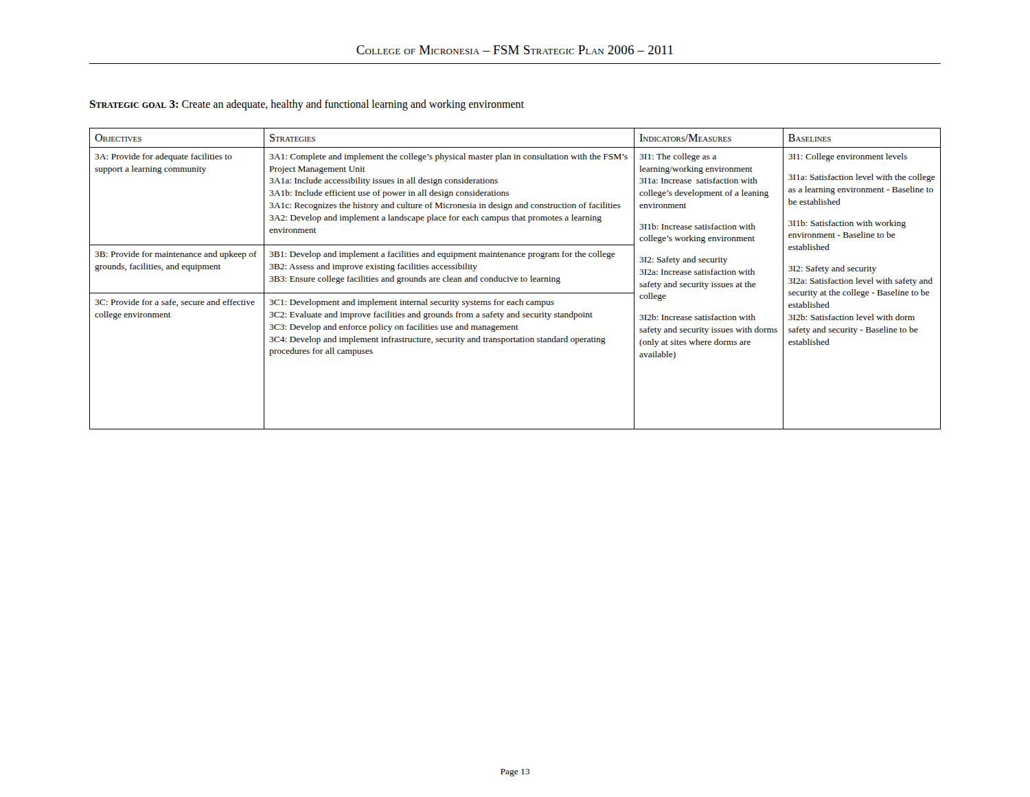College of Micronesia – FSM Strategic Plan 2006 – 2011
Strategic goal 3: Create an adequate, healthy and functional learning and working environment
| Objectives | Strategies | Indicators/Measures | Baselines |
| --- | --- | --- | --- |
| 3A: Provide for adequate facilities to support a learning community | 3A1: Complete and implement the college’s physical master plan in consultation with the FSM’s Project Management Unit 3A1a: Include accessibility issues in all design considerations 3A1b: Include efficient use of power in all design considerations 3A1c: Recognizes the history and culture of Micronesia in design and construction of facilities 3A2: Develop and implement a landscape place for each campus that promotes a learning environment | 3I1: The college as a learning/working environment 3I1a: Increase satisfaction with college’s development of a leaning environment 3I1b: Increase satisfaction with college’s working environment 3I2: Safety and security 3I2a: Increase satisfaction with safety and security issues at the college 3I2b: Increase satisfaction with safety and security issues with dorms (only at sites where dorms are available) | 3I1: College environment levels 3I1a: Satisfaction level with the college as a learning environment - Baseline to be established 3I1b: Satisfaction with working environment - Baseline to be established 3I2: Safety and security 3I2a: Satisfaction level with safety and security at the college - Baseline to be established 3I2b: Satisfaction level with dorm safety and security - Baseline to be established |
| 3B: Provide for maintenance and upkeep of grounds, facilities, and equipment | 3B1: Develop and implement a facilities and equipment maintenance program for the college 3B2: Assess and improve existing facilities accessibility 3B3: Ensure college facilities and grounds are clean and conducive to learning |
| 3C: Provide for a safe, secure and effective college environment | 3C1: Development and implement internal security systems for each campus 3C2: Evaluate and improve facilities and grounds from a safety and security standpoint 3C3: Develop and enforce policy on facilities use and management 3C4: Develop and implement infrastructure, security and transportation standard operating procedures for all campuses |
Page 13